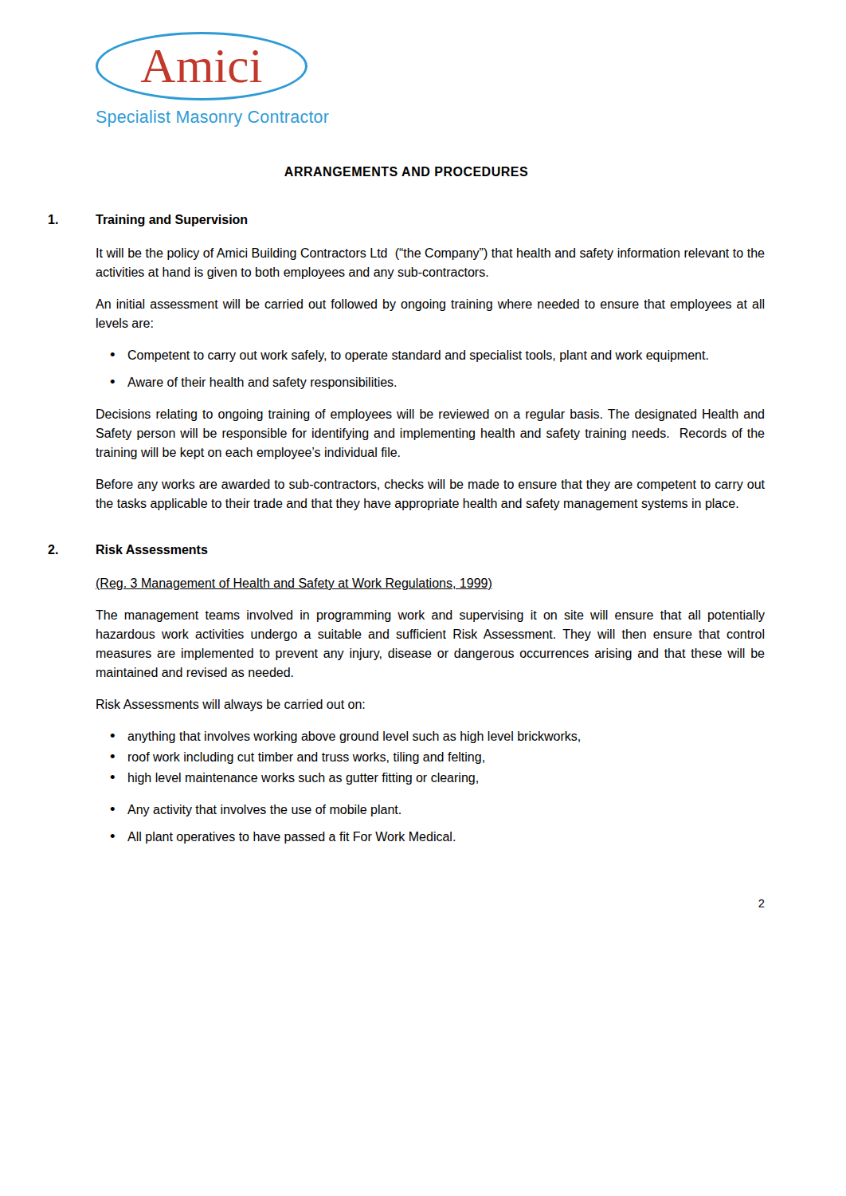Amici
Specialist Masonry Contractor
Arrangements and Procedures
1. Training and Supervision
It will be the policy of Amici Building Contractors Ltd (“the Company”) that health and safety information relevant to the activities at hand is given to both employees and any sub-contractors.
An initial assessment will be carried out followed by ongoing training where needed to ensure that employees at all levels are:
Competent to carry out work safely, to operate standard and specialist tools, plant and work equipment.
Aware of their health and safety responsibilities.
Decisions relating to ongoing training of employees will be reviewed on a regular basis. The designated Health and Safety person will be responsible for identifying and implementing health and safety training needs. Records of the training will be kept on each employee’s individual file.
Before any works are awarded to sub-contractors, checks will be made to ensure that they are competent to carry out the tasks applicable to their trade and that they have appropriate health and safety management systems in place.
2. Risk Assessments
(Reg. 3 Management of Health and Safety at Work Regulations, 1999)
The management teams involved in programming work and supervising it on site will ensure that all potentially hazardous work activities undergo a suitable and sufficient Risk Assessment. They will then ensure that control measures are implemented to prevent any injury, disease or dangerous occurrences arising and that these will be maintained and revised as needed.
Risk Assessments will always be carried out on:
anything that involves working above ground level such as high level brickworks,
roof work including cut timber and truss works, tiling and felting,
high level maintenance works such as gutter fitting or clearing,
Any activity that involves the use of mobile plant.
All plant operatives to have passed a fit For Work Medical.
2